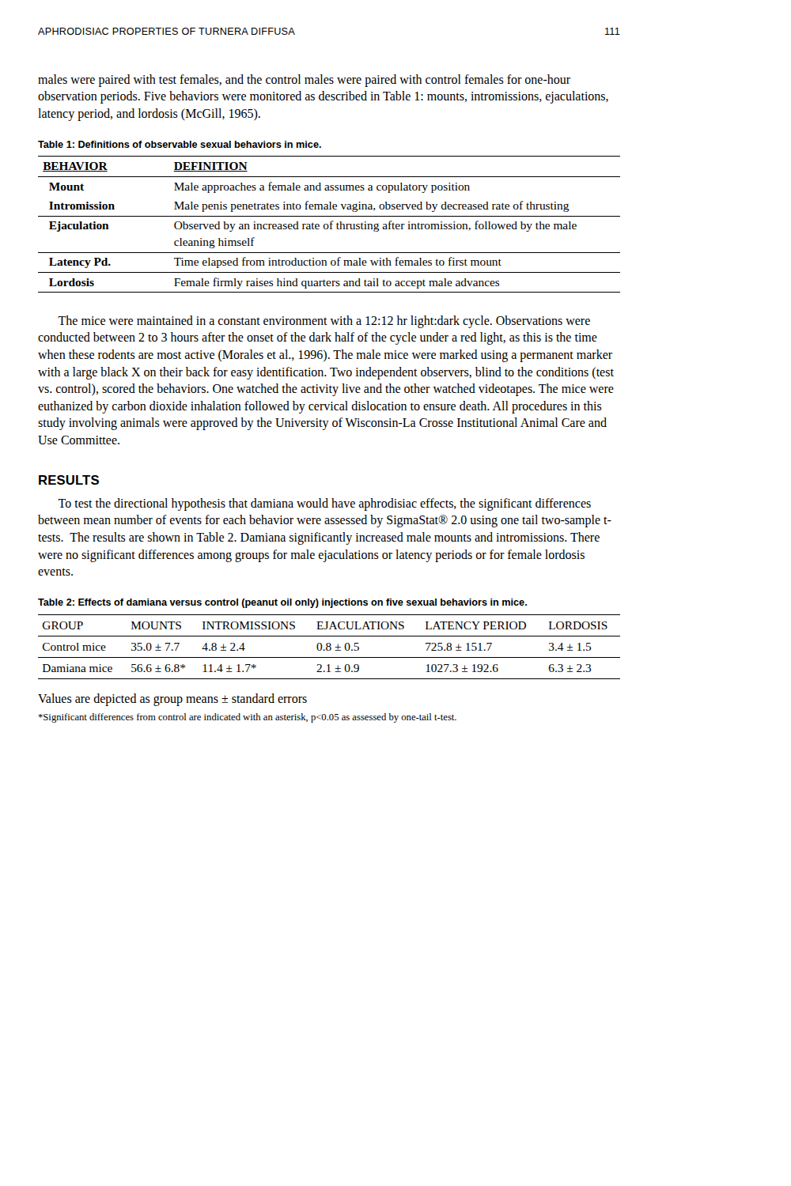Aphrodisiac properties of Turnera diffusa 111
males were paired with test females, and the control males were paired with control females for one-hour observation periods. Five behaviors were monitored as described in Table 1: mounts, intromissions, ejaculations, latency period, and lordosis (McGill, 1965).
Table 1: Definitions of observable sexual behaviors in mice.
| BEHAVIOR | DEFINITION |
| --- | --- |
| Mount | Male approaches a female and assumes a copulatory position |
| Intromission | Male penis penetrates into female vagina, observed by decreased rate of thrusting |
| Ejaculation | Observed by an increased rate of thrusting after intromission, followed by the male cleaning himself |
| Latency Pd. | Time elapsed from introduction of male with females to first mount |
| Lordosis | Female firmly raises hind quarters and tail to accept male advances |
The mice were maintained in a constant environment with a 12:12 hr light:dark cycle. Observations were conducted between 2 to 3 hours after the onset of the dark half of the cycle under a red light, as this is the time when these rodents are most active (Morales et al., 1996). The male mice were marked using a permanent marker with a large black X on their back for easy identification. Two independent observers, blind to the conditions (test vs. control), scored the behaviors. One watched the activity live and the other watched videotapes. The mice were euthanized by carbon dioxide inhalation followed by cervical dislocation to ensure death. All procedures in this study involving animals were approved by the University of Wisconsin-La Crosse Institutional Animal Care and Use Committee.
RESULTS
To test the directional hypothesis that damiana would have aphrodisiac effects, the significant differences between mean number of events for each behavior were assessed by SigmaStat® 2.0 using one tail two-sample t-tests. The results are shown in Table 2. Damiana significantly increased male mounts and intromissions. There were no significant differences among groups for male ejaculations or latency periods or for female lordosis events.
Table 2: Effects of damiana versus control (peanut oil only) injections on five sexual behaviors in mice.
| GROUP | MOUNTS | INTROMISSIONS | EJACULATIONS | LATENCY PERIOD | LORDOSIS |
| --- | --- | --- | --- | --- | --- |
| Control mice | 35.0 ± 7.7 | 4.8 ± 2.4 | 0.8 ± 0.5 | 725.8 ± 151.7 | 3.4 ± 1.5 |
| Damiana mice | 56.6 ± 6.8* | 11.4 ± 1.7* | 2.1 ± 0.9 | 1027.3 ± 192.6 | 6.3 ± 2.3 |
Values are depicted as group means ± standard errors
*Significant differences from control are indicated with an asterisk, p<0.05 as assessed by one-tail t-test.